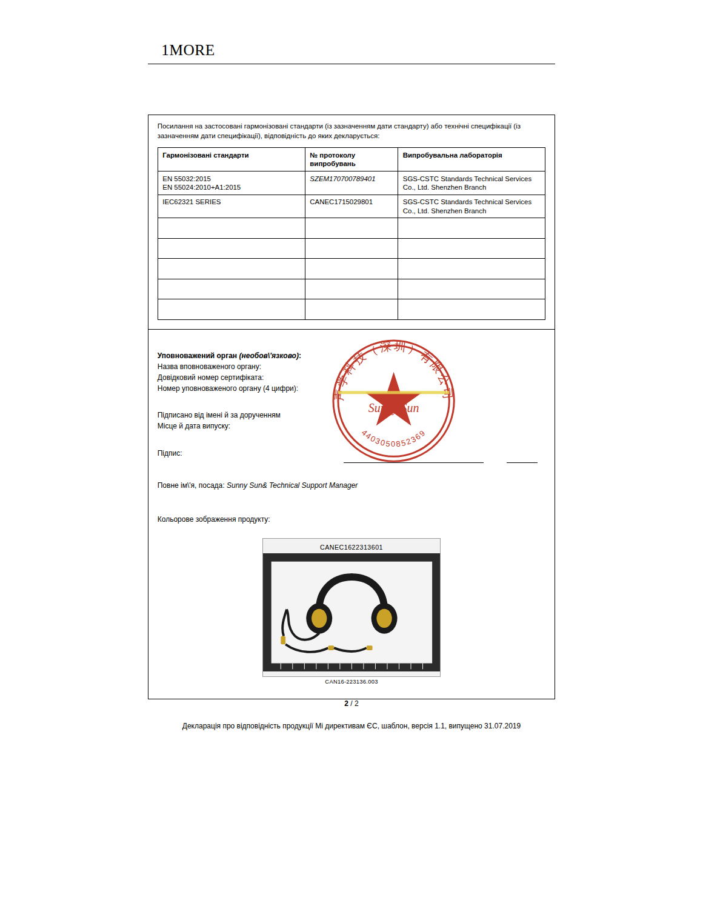1MORE
Посилання на застосовані гармонізовані стандарти (із зазначенням дати стандарту) або технічні специфікації (із зазначенням дати специфікації), відповідність до яких декларується:
| Гармонізовані стандарти | № протоколу випробувань | Випробувальна лабораторія |
| --- | --- | --- |
| EN 55032:2015 EN 55024:2010+A1:2015 | SZEM170700789401 | SGS-CSTC Standards Technical Services Co., Ltd. Shenzhen Branch |
| IEC62321 SERIES | CANEC1715029801 | SGS-CSTC Standards Technical Services Co., Ltd. Shenzhen Branch |
Уповноважений орган (необов\'язково):
Назва вповноваженого органу:
Довідковий номер сертифіката:
Номер уповноваженого органу (4 цифри):
Підписано від імені й за дорученням
Місце й дата випуску:
Підпис:
Повне ім\'я, посада: Sunny Sun& Technical Support Manager
声学科技（深圳）有限公司 4403050852369 Sunny Sun
Кольорове зображення продукту:
CANEC1622313601
CAN16-223136.003
2 / 2
Декларація про відповідність продукції Мі директивам ЄС, шаблон, версія 1.1, випущено 31.07.2019